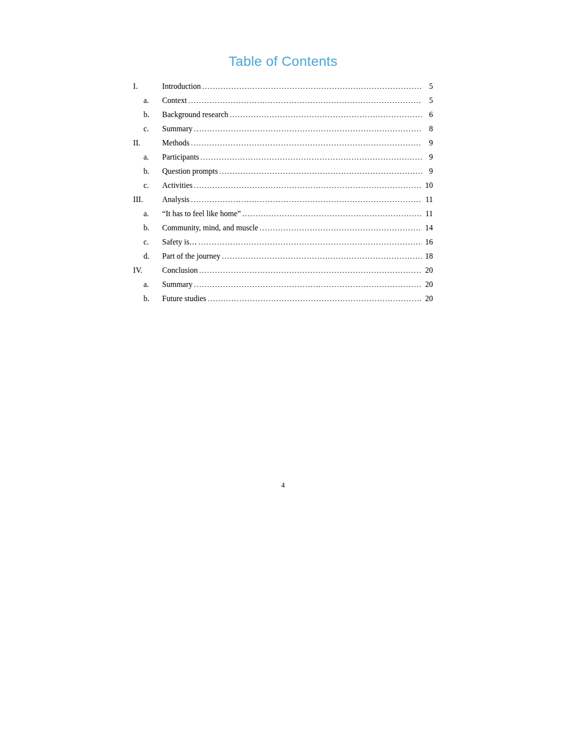Table of Contents
I. Introduction ........................................................................................................................................... 5
a. Context .................................................................................................................................................. 5
b. Background research ............................................................................................................................. 6
c. Summary .............................................................................................................................................. 8
II. Methods .................................................................................................................................................. 9
a. Participants .......................................................................................................................................... 9
b. Question prompts ................................................................................................................................. 9
c. Activities .............................................................................................................................................. 10
III. Analysis ................................................................................................................................................. 11
a. “It has to feel like home” ..................................................................................................................... 11
b. Community, mind, and muscle ................................................................................................................. 14
c. Safety is… ............................................................................................................................................. 16
d. Part of the journey ................................................................................................................................. 18
IV. Conclusion .............................................................................................................................................. 20
a. Summary .............................................................................................................................................. 20
b. Future studies ....................................................................................................................................... 20
4